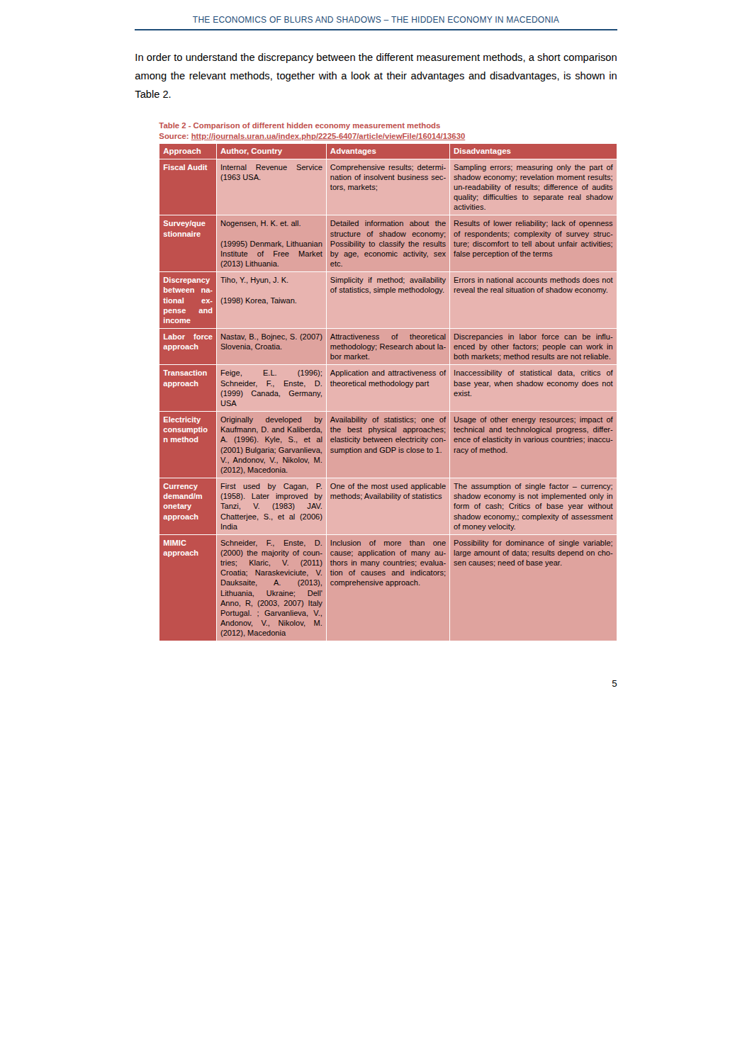THE ECONOMICS OF BLURS AND SHADOWS – THE HIDDEN ECONOMY IN MACEDONIA
In order to understand the discrepancy between the different measurement methods, a short comparison among the relevant methods, together with a look at their advantages and disadvantages, is shown in Table 2.
Table 2 - Comparison of different hidden economy measurement methods
Source: http://journals.uran.ua/index.php/2225-6407/article/viewFile/16014/13630
| Approach | Author, Country | Advantages | Disadvantages |
| --- | --- | --- | --- |
| Fiscal Audit | Internal Revenue Service (1963 USA. | Comprehensive results; determination of insolvent business sectors, markets; | Sampling errors; measuring only the part of shadow economy; revelation moment results; un-readability of results; difference of audits quality; difficulties to separate real shadow activities. |
| Survey/que stionnaire | Nogensen, H. K. et. all. (19995) Denmark, Lithuanian Institute of Free Market (2013) Lithuania. | Detailed information about the structure of shadow economy; Possibility to classify the results by age, economic activity, sex etc. | Results of lower reliability; lack of openness of respondents; complexity of survey structure; discomfort to tell about unfair activities; false perception of the terms |
| Discrepancy between national expense and income | Tiho, Y., Hyun, J. K. (1998) Korea, Taiwan. | Simplicity if method; availability of statistics, simple methodology. | Errors in national accounts methods does not reveal the real situation of shadow economy. |
| Labor force approach | Nastav, B., Bojnec, S. (2007) Slovenia, Croatia. | Attractiveness of theoretical methodology; Research about labor market. | Discrepancies in labor force can be influenced by other factors; people can work in both markets; method results are not reliable. |
| Transaction approach | Feige, E.L. (1996); Schneider, F., Enste, D. (1999) Canada, Germany, USA | Application and attractiveness of theoretical methodology part | Inaccessibility of statistical data, critics of base year, when shadow economy does not exist. |
| Electricity consumptio n method | Originally developed by Kaufmann, D. and Kaliberda, A. (1996). Kyle, S., et al (2001) Bulgaria; Garvanlieva, V., Andonov, V., Nikolov, M. (2012), Macedonia. | Availability of statistics; one of the best physical approaches; elasticity between electricity consumption and GDP is close to 1. | Usage of other energy resources; impact of technical and technological progress, difference of elasticity in various countries; inaccuracy of method. |
| Currency demand/m onetary approach | First used by Cagan, P. (1958). Later improved by Tanzi, V. (1983) JAV. Chatterjee, S., et al (2006) India | One of the most used applicable methods; Availability of statistics | The assumption of single factor – currency; shadow economy is not implemented only in form of cash; Critics of base year without shadow economy,; complexity of assessment of money velocity. |
| MIMIC approach | Schneider, F., Enste, D. (2000) the majority of countries; Klaric, V. (2011) Croatia; Naraskeviciute, V. Dauksaite, A. (2013), Lithuania, Ukraine; Dell' Anno, R, (2003, 2007) Italy Portugal. ; Garvanlieva, V., Andonov, V., Nikolov, M. (2012), Macedonia | Inclusion of more than one cause; application of many authors in many countries; evaluation of causes and indicators; comprehensive approach. | Possibility for dominance of single variable; large amount of data; results depend on chosen causes; need of base year. |
5